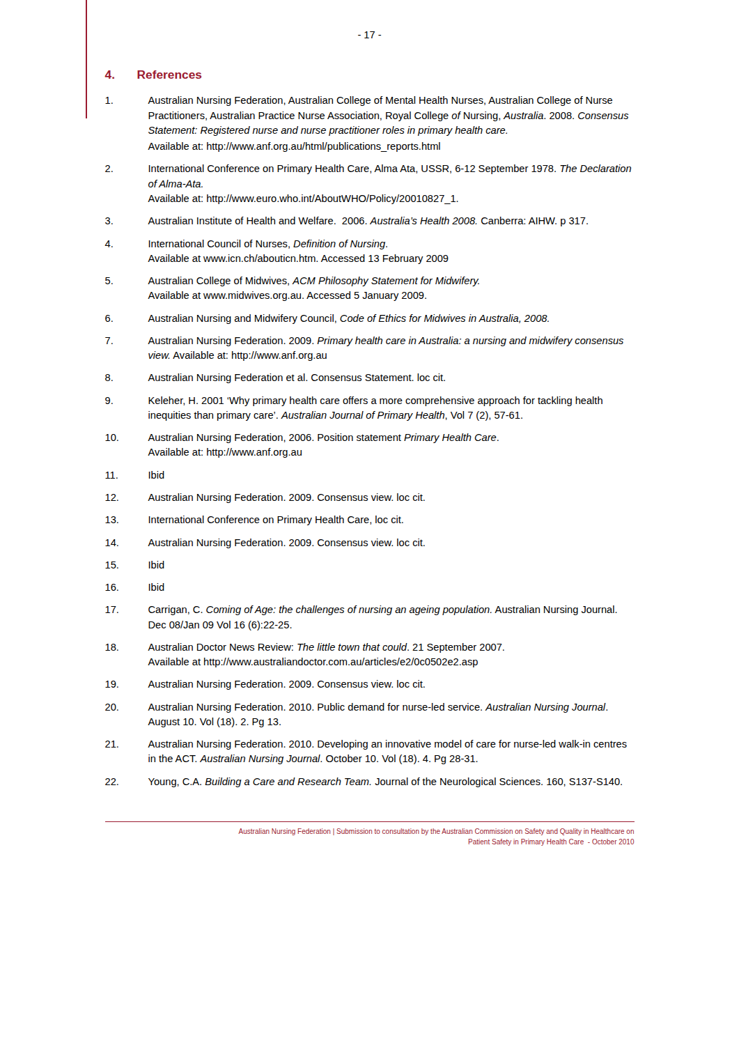- 17 -
4. References
1. Australian Nursing Federation, Australian College of Mental Health Nurses, Australian College of Nurse Practitioners, Australian Practice Nurse Association, Royal College of Nursing, Australia. 2008. Consensus Statement: Registered nurse and nurse practitioner roles in primary health care. Available at: http://www.anf.org.au/html/publications_reports.html
2. International Conference on Primary Health Care, Alma Ata, USSR, 6-12 September 1978. The Declaration of Alma-Ata.
Available at: http://www.euro.who.int/AboutWHO/Policy/20010827_1.
3. Australian Institute of Health and Welfare. 2006. Australia’s Health 2008. Canberra: AIHW. p 317.
4. International Council of Nurses, Definition of Nursing.
Available at www.icn.ch/abouticn.htm. Accessed 13 February 2009
5. Australian College of Midwives, ACM Philosophy Statement for Midwifery.
Available at www.midwives.org.au. Accessed 5 January 2009.
6. Australian Nursing and Midwifery Council, Code of Ethics for Midwives in Australia, 2008.
7. Australian Nursing Federation. 2009. Primary health care in Australia: a nursing and midwifery consensus view. Available at: http://www.anf.org.au
8. Australian Nursing Federation et al. Consensus Statement. loc cit.
9. Keleher, H. 2001 ‘Why primary health care offers a more comprehensive approach for tackling health inequities than primary care’. Australian Journal of Primary Health, Vol 7 (2), 57-61.
10. Australian Nursing Federation, 2006. Position statement Primary Health Care.
Available at: http://www.anf.org.au
11. Ibid
12. Australian Nursing Federation. 2009. Consensus view. loc cit.
13. International Conference on Primary Health Care, loc cit.
14. Australian Nursing Federation. 2009. Consensus view. loc cit.
15. Ibid
16. Ibid
17. Carrigan, C. Coming of Age: the challenges of nursing an ageing population. Australian Nursing Journal. Dec 08/Jan 09 Vol 16 (6):22-25.
18. Australian Doctor News Review: The little town that could. 21 September 2007.
Available at http://www.australiandoctor.com.au/articles/e2/0c0502e2.asp
19. Australian Nursing Federation. 2009. Consensus view. loc cit.
20. Australian Nursing Federation. 2010. Public demand for nurse-led service. Australian Nursing Journal. August 10. Vol (18). 2. Pg 13.
21. Australian Nursing Federation. 2010. Developing an innovative model of care for nurse-led walk-in centres in the ACT. Australian Nursing Journal. October 10. Vol (18). 4. Pg 28-31.
22. Young, C.A. Building a Care and Research Team. Journal of the Neurological Sciences. 160, S137-S140.
Australian Nursing Federation | Submission to consultation by the Australian Commission on Safety and Quality in Healthcare on
Patient Safety in Primary Health Care - October 2010